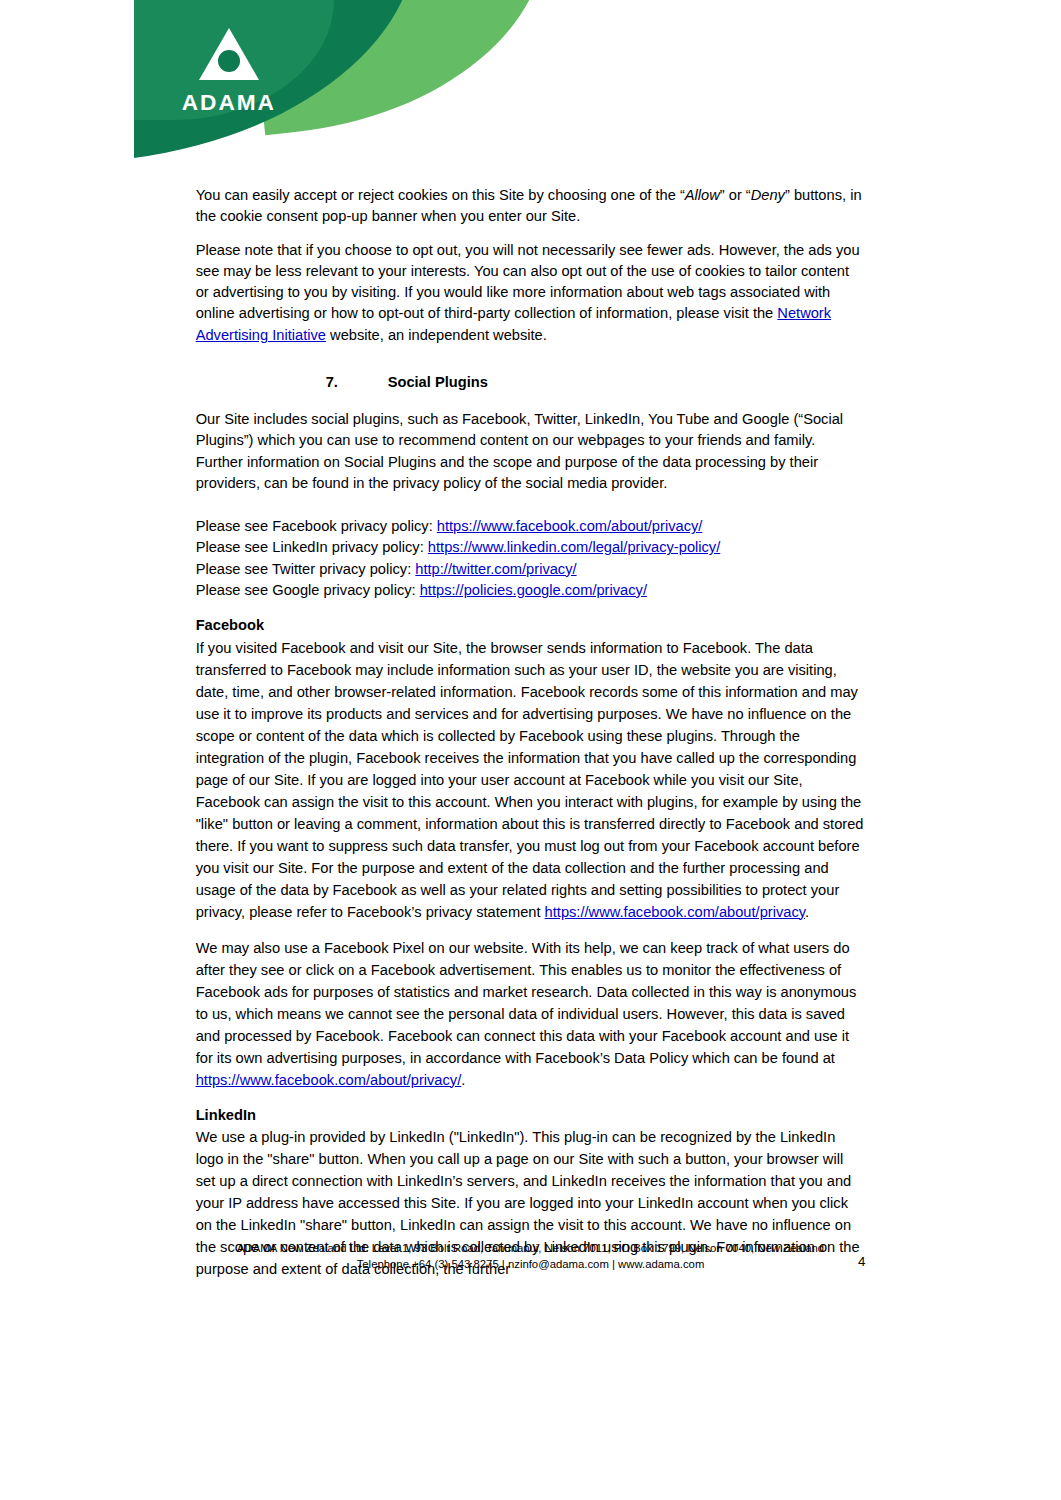ADAMA
You can easily accept or reject cookies on this Site by choosing one of the “Allow” or “Deny” buttons, in the cookie consent pop-up banner when you enter our Site.
Please note that if you choose to opt out, you will not necessarily see fewer ads. However, the ads you see may be less relevant to your interests. You can also opt out of the use of cookies to tailor content or advertising to you by visiting. If you would like more information about web tags associated with online advertising or how to opt-out of third-party collection of information, please visit the Network Advertising Initiative website, an independent website.
7. Social Plugins
Our Site includes social plugins, such as Facebook, Twitter, LinkedIn, You Tube and Google (“Social Plugins”) which you can use to recommend content on our webpages to your friends and family. Further information on Social Plugins and the scope and purpose of the data processing by their providers, can be found in the privacy policy of the social media provider.
Please see Facebook privacy policy: https://www.facebook.com/about/privacy/
Please see LinkedIn privacy policy: https://www.linkedin.com/legal/privacy-policy/
Please see Twitter privacy policy: http://twitter.com/privacy/
Please see Google privacy policy: https://policies.google.com/privacy/
Facebook
If you visited Facebook and visit our Site, the browser sends information to Facebook. The data transferred to Facebook may include information such as your user ID, the website you are visiting, date, time, and other browser-related information. Facebook records some of this information and may use it to improve its products and services and for advertising purposes. We have no influence on the scope or content of the data which is collected by Facebook using these plugins. Through the integration of the plugin, Facebook receives the information that you have called up the corresponding page of our Site. If you are logged into your user account at Facebook while you visit our Site, Facebook can assign the visit to this account. When you interact with plugins, for example by using the "like" button or leaving a comment, information about this is transferred directly to Facebook and stored there. If you want to suppress such data transfer, you must log out from your Facebook account before you visit our Site. For the purpose and extent of the data collection and the further processing and usage of the data by Facebook as well as your related rights and setting possibilities to protect your privacy, please refer to Facebook’s privacy statement https://www.facebook.com/about/privacy.
We may also use a Facebook Pixel on our website. With its help, we can keep track of what users do after they see or click on a Facebook advertisement. This enables us to monitor the effectiveness of Facebook ads for purposes of statistics and market research. Data collected in this way is anonymous to us, which means we cannot see the personal data of individual users. However, this data is saved and processed by Facebook. Facebook can connect this data with your Facebook account and use it for its own advertising purposes, in accordance with Facebook’s Data Policy which can be found at https://www.facebook.com/about/privacy/.
LinkedIn
We use a plug-in provided by LinkedIn ("LinkedIn"). This plug-in can be recognized by the LinkedIn logo in the "share" button. When you call up a page on our Site with such a button, your browser will set up a direct connection with LinkedIn’s servers, and LinkedIn receives the information that you and your IP address have accessed this Site. If you are logged into your LinkedIn account when you click on the LinkedIn "share" button, LinkedIn can assign the visit to this account. We have no influence on the scope or content of the data which is collected by LinkedIn using this plugin. For information on the purpose and extent of data collection, the further
ADAMA New Zealand Ltd. Level 1, 93 Bolt Road, Tahunanui, Nelson 7011, PO Box 1799, Nelson 7040, New Zealand
Telephone +64 (3) 543 8275 | nzinfo@adama.com | www.adama.com
4